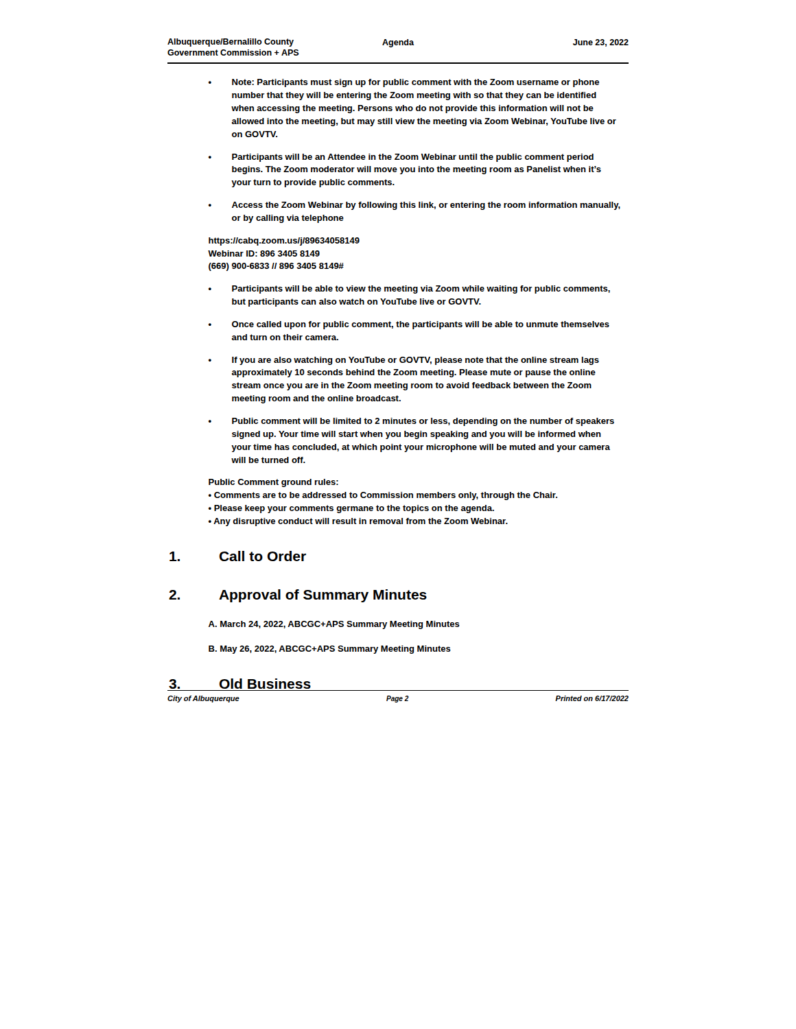Albuquerque/Bernalillo County
Government Commission + APS
Agenda
June 23, 2022
•
Note: Participants must sign up for public comment with the Zoom username or phone number that they will be entering the Zoom meeting with so that they can be identified when accessing the meeting. Persons who do not provide this information will not be allowed into the meeting, but may still view the meeting via Zoom Webinar, YouTube live or on GOVTV.
•
Participants will be an Attendee in the Zoom Webinar until the public comment period begins. The Zoom moderator will move you into the meeting room as Panelist when it’s your turn to provide public comments.
•
Access the Zoom Webinar by following this link, or entering the room information manually, or by calling via telephone
https://cabq.zoom.us/j/89634058149
Webinar ID: 896 3405 8149
(669) 900-6833 // 896 3405 8149#
•
Participants will be able to view the meeting via Zoom while waiting for public comments, but participants can also watch on YouTube live or GOVTV.
•
Once called upon for public comment, the participants will be able to unmute themselves and turn on their camera.
•
If you are also watching on YouTube or GOVTV, please note that the online stream lags approximately 10 seconds behind the Zoom meeting. Please mute or pause the online stream once you are in the Zoom meeting room to avoid feedback between the Zoom meeting room and the online broadcast.
•
Public comment will be limited to 2 minutes or less, depending on the number of speakers signed up. Your time will start when you begin speaking and you will be informed when your time has concluded, at which point your microphone will be muted and your camera will be turned off.
Public Comment ground rules:
• Comments are to be addressed to Commission members only, through the Chair.
• Please keep your comments germane to the topics on the agenda.
• Any disruptive conduct will result in removal from the Zoom Webinar.
1.
Call to Order
2.
Approval of Summary Minutes
A. March 24, 2022, ABCGC+APS Summary Meeting Minutes
B. May 26, 2022, ABCGC+APS Summary Meeting Minutes
3.
Old Business
City of Albuquerque
Page 2
Printed on 6/17/2022